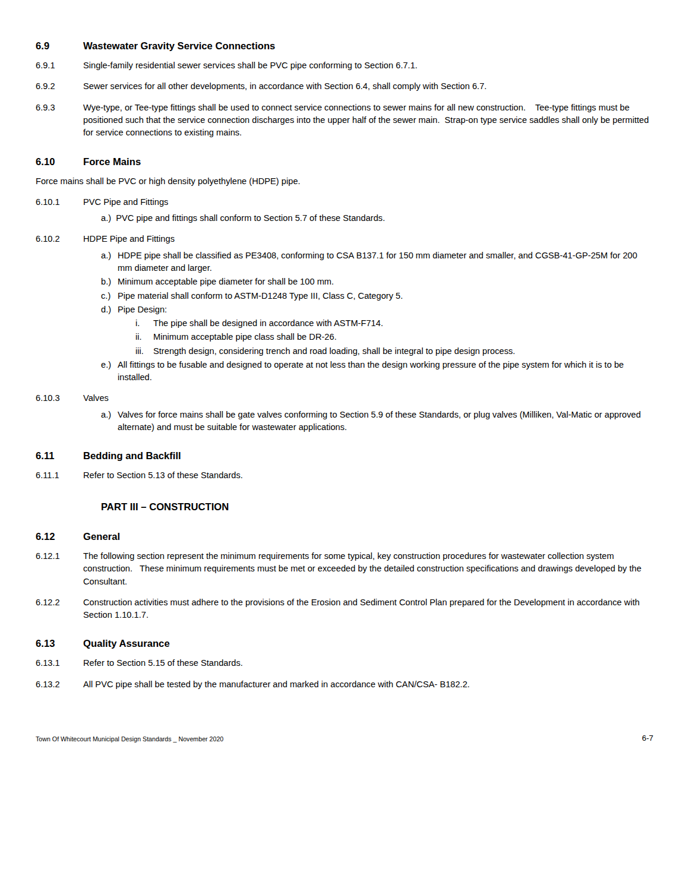6.9 Wastewater Gravity Service Connections
6.9.1 Single-family residential sewer services shall be PVC pipe conforming to Section 6.7.1.
6.9.2 Sewer services for all other developments, in accordance with Section 6.4, shall comply with Section 6.7.
6.9.3 Wye-type, or Tee-type fittings shall be used to connect service connections to sewer mains for all new construction. Tee-type fittings must be positioned such that the service connection discharges into the upper half of the sewer main. Strap-on type service saddles shall only be permitted for service connections to existing mains.
6.10 Force Mains
Force mains shall be PVC or high density polyethylene (HDPE) pipe.
6.10.1 PVC Pipe and Fittings
a.) PVC pipe and fittings shall conform to Section 5.7 of these Standards.
6.10.2 HDPE Pipe and Fittings
a.) HDPE pipe shall be classified as PE3408, conforming to CSA B137.1 for 150 mm diameter and smaller, and CGSB-41-GP-25M for 200 mm diameter and larger.
b.) Minimum acceptable pipe diameter for shall be 100 mm.
c.) Pipe material shall conform to ASTM-D1248 Type III, Class C, Category 5.
d.) Pipe Design:
i. The pipe shall be designed in accordance with ASTM-F714.
ii. Minimum acceptable pipe class shall be DR-26.
iii. Strength design, considering trench and road loading, shall be integral to pipe design process.
e.) All fittings to be fusable and designed to operate at not less than the design working pressure of the pipe system for which it is to be installed.
6.10.3 Valves
a.) Valves for force mains shall be gate valves conforming to Section 5.9 of these Standards, or plug valves (Milliken, Val-Matic or approved alternate) and must be suitable for wastewater applications.
6.11 Bedding and Backfill
6.11.1 Refer to Section 5.13 of these Standards.
PART III – CONSTRUCTION
6.12 General
6.12.1 The following section represent the minimum requirements for some typical, key construction procedures for wastewater collection system construction. These minimum requirements must be met or exceeded by the detailed construction specifications and drawings developed by the Consultant.
6.12.2 Construction activities must adhere to the provisions of the Erosion and Sediment Control Plan prepared for the Development in accordance with Section 1.10.1.7.
6.13 Quality Assurance
6.13.1 Refer to Section 5.15 of these Standards.
6.13.2 All PVC pipe shall be tested by the manufacturer and marked in accordance with CAN/CSA- B182.2.
Town Of Whitecourt Municipal Design Standards _ November 2020 6-7